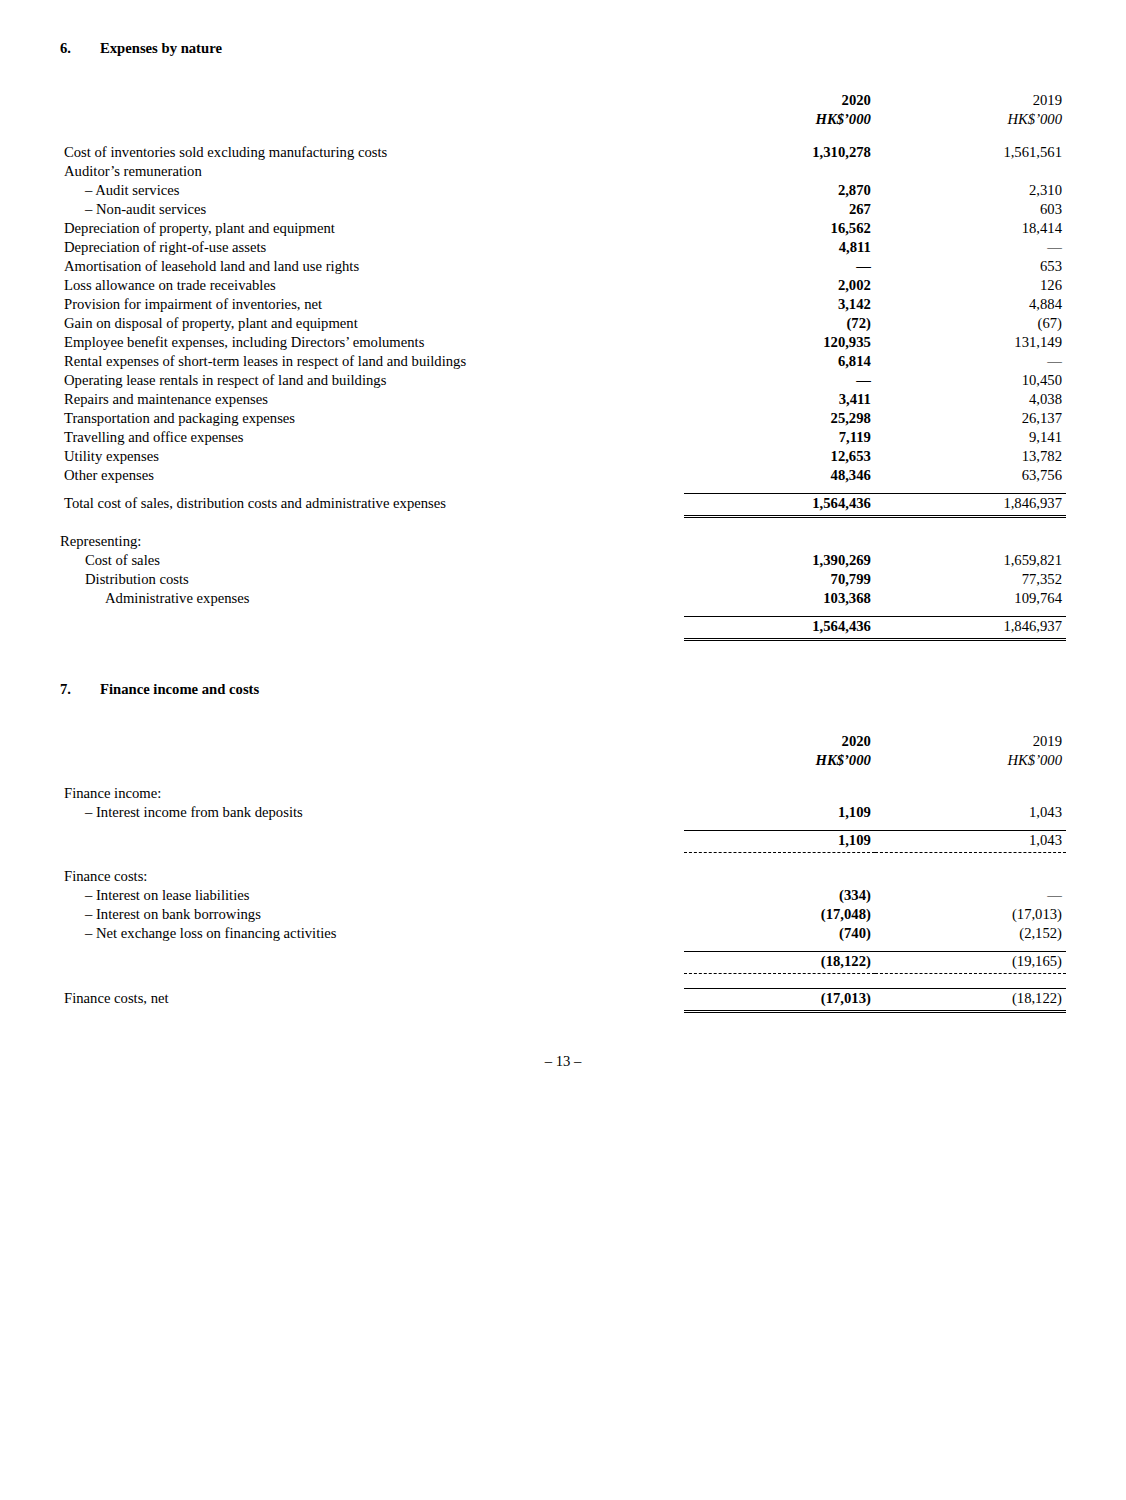6. Expenses by nature
| | 2020 | 2019 |
| | HK$’000 | HK$’000 |
| Cost of inventories sold excluding manufacturing costs | 1,310,278 | 1,561,561 |
| Auditor’s remuneration | | |
| – Audit services | 2,870 | 2,310 |
| – Non-audit services | 267 | 603 |
| Depreciation of property, plant and equipment | 16,562 | 18,414 |
| Depreciation of right-of-use assets | 4,811 | — |
| Amortisation of leasehold land and land use rights | — | 653 |
| Loss allowance on trade receivables | 2,002 | 126 |
| Provision for impairment of inventories, net | 3,142 | 4,884 |
| Gain on disposal of property, plant and equipment | (72) | (67) |
| Employee benefit expenses, including Directors’ emoluments | 120,935 | 131,149 |
| Rental expenses of short-term leases in respect of land and buildings | 6,814 | — |
| Operating lease rentals in respect of land and buildings | — | 10,450 |
| Repairs and maintenance expenses | 3,411 | 4,038 |
| Transportation and packaging expenses | 25,298 | 26,137 |
| Travelling and office expenses | 7,119 | 9,141 |
| Utility expenses | 12,653 | 13,782 |
| Other expenses | 48,346 | 63,756 |
| Total cost of sales, distribution costs and administrative expenses | 1,564,436 | 1,846,937 |
| Representing: | | |
| Cost of sales | 1,390,269 | 1,659,821 |
| Distribution costs | 70,799 | 77,352 |
| Administrative expenses | 103,368 | 109,764 |
| | 1,564,436 | 1,846,937 |
7. Finance income and costs
| | 2020 | 2019 |
| | HK$’000 | HK$’000 |
| Finance income: | | |
| – Interest income from bank deposits | 1,109 | 1,043 |
| | 1,109 | 1,043 |
| Finance costs: | | |
| – Interest on lease liabilities | (334) | — |
| – Interest on bank borrowings | (17,048) | (17,013) |
| – Net exchange loss on financing activities | (740) | (2,152) |
| | (18,122) | (19,165) |
| Finance costs, net | (17,013) | (18,122) |
– 13 –